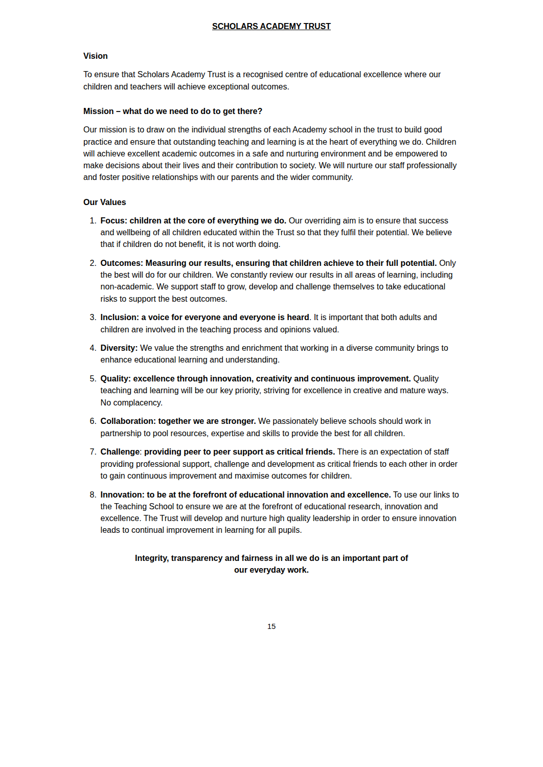SCHOLARS ACADEMY TRUST
Vision
To ensure that Scholars Academy Trust is a recognised centre of educational excellence where our children and teachers will achieve exceptional outcomes.
Mission – what do we need to do to get there?
Our mission is to draw on the individual strengths of each Academy school in the trust to build good practice and ensure that outstanding teaching and learning is at the heart of everything we do. Children will achieve excellent academic outcomes in a safe and nurturing environment and be empowered to make decisions about their lives and their contribution to society. We will nurture our staff professionally and foster positive relationships with our parents and the wider community.
Our Values
Focus: children at the core of everything we do. Our overriding aim is to ensure that success and wellbeing of all children educated within the Trust so that they fulfil their potential. We believe that if children do not benefit, it is not worth doing.
Outcomes: Measuring our results, ensuring that children achieve to their full potential. Only the best will do for our children. We constantly review our results in all areas of learning, including non-academic. We support staff to grow, develop and challenge themselves to take educational risks to support the best outcomes.
Inclusion: a voice for everyone and everyone is heard. It is important that both adults and children are involved in the teaching process and opinions valued.
Diversity: We value the strengths and enrichment that working in a diverse community brings to enhance educational learning and understanding.
Quality: excellence through innovation, creativity and continuous improvement. Quality teaching and learning will be our key priority, striving for excellence in creative and mature ways. No complacency.
Collaboration: together we are stronger. We passionately believe schools should work in partnership to pool resources, expertise and skills to provide the best for all children.
Challenge: providing peer to peer support as critical friends. There is an expectation of staff providing professional support, challenge and development as critical friends to each other in order to gain continuous improvement and maximise outcomes for children.
Innovation: to be at the forefront of educational innovation and excellence. To use our links to the Teaching School to ensure we are at the forefront of educational research, innovation and excellence. The Trust will develop and nurture high quality leadership in order to ensure innovation leads to continual improvement in learning for all pupils.
Integrity, transparency and fairness in all we do is an important part of
our everyday work.
15